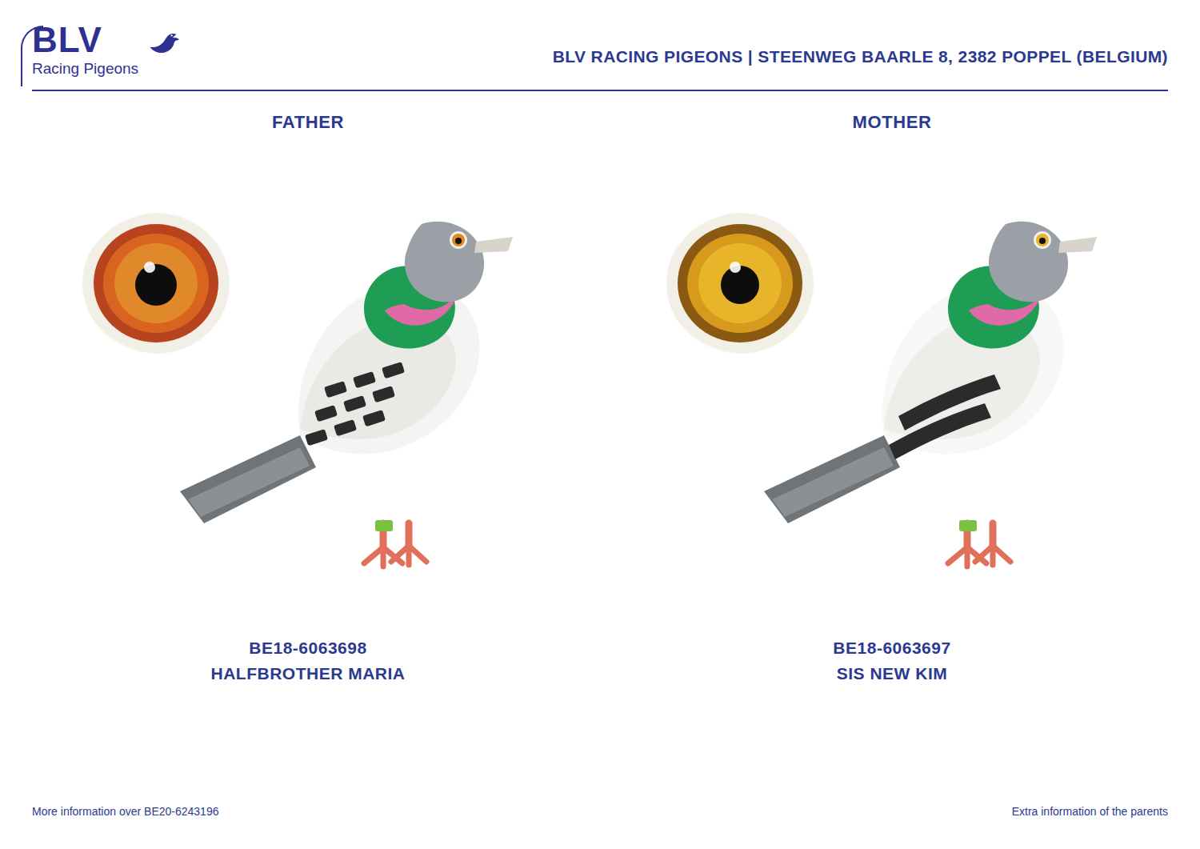BLV Racing Pigeons
BLV bird emblem
BLV RACING PIGEONS | STEENWEG BAARLE 8, 2382 POPPEL (BELGIUM)
FATHER
Photograph of the father pigeon BE18-6063698 with close-up of its eye A blue-pied racing pigeon standing in profile facing right, with an iridescent green and pink neck, checkered wing markings and a green leg ring. Beside it is an enlarged photograph of its orange-red eye.
BE18-6063698 HALFBROTHER MARIA
MOTHER
Photograph of the mother pigeon BE18-6063697 with close-up of its eye A light blue-pied racing pigeon standing in profile facing right, with an iridescent green and pink neck, dark wing bars and a green leg ring. Beside it is an enlarged photograph of its golden-orange eye.
BE18-6063697 SIS NEW KIM
More information over BE20-6243196
Extra information of the parents